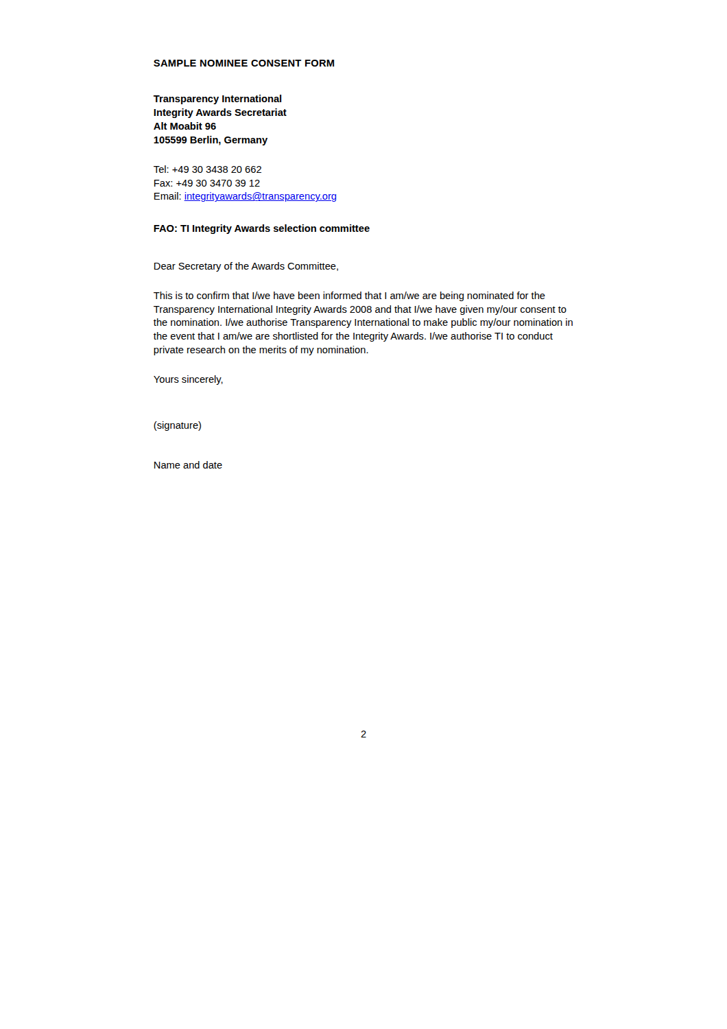SAMPLE NOMINEE CONSENT FORM
Transparency International
Integrity Awards Secretariat
Alt Moabit 96
105599 Berlin, Germany
Tel: +49 30 3438 20 662
Fax: +49 30 3470 39 12
Email: integrityawards@transparency.org
FAO: TI Integrity Awards selection committee
Dear Secretary of the Awards Committee,
This is to confirm that I/we have been informed that I am/we are being nominated for the Transparency International Integrity Awards 2008 and that I/we have given my/our consent to the nomination. I/we authorise Transparency International to make public my/our nomination in the event that I am/we are shortlisted for the Integrity Awards. I/we authorise TI to conduct private research on the merits of my nomination.
Yours sincerely,
(signature)
Name and date
2